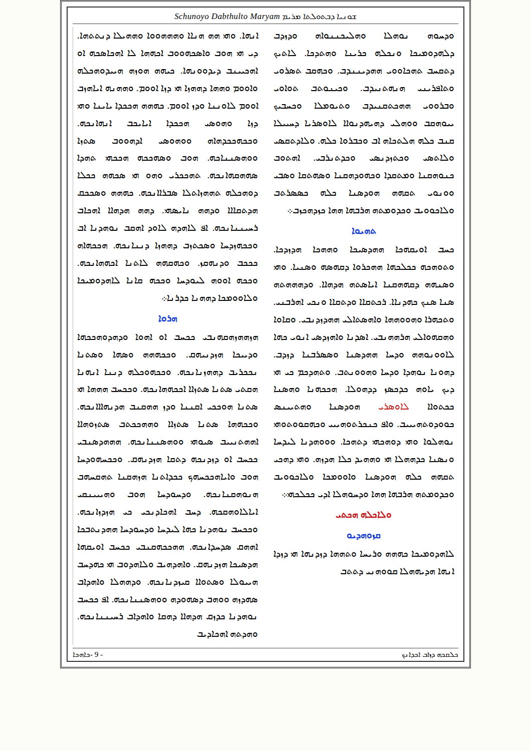ܫܘܢܝܐ ܕܒܬܘܠܬܐ ܡܪܝܡ Schunoyo Dabthulto Maryam
ܘܕܚܘܗ ܢܘܗܠܐ ܘܗܠܝܟܢܢܘܐܗ ܘܕܙܕܒ ܕܠܗܕܘܡܝܟܐ ܘܢܟܠܗ ܟܪܝܢܐ ܘܗܬܕܟܐ. ܠܐܬܝܟ ܕܬܩܚܒ ܬܗܟܐܘܘܝ ܗܗܕܝܢܢܕܒ. ܘܟܗܩܒ ܬܣܪܘܝ ܘܬܐܦܪܝܢܝ ܗܢܗܬܢܝܕܒ. ܘܟܝܢܘܬܒ ܬܘܐܘܝ ܘܒܪܘܘܝ ܗܗܟܬܩܢܝܕܒ ܘܬܝܘܡܠܐ ܘܟܚܒܝܟ ܝܝܘܗܩܒ ܘܘܗܠܝ ܕܗܝܗܕܢܘܐܐ ܠܐܘܣܪܝܐ ܕܚܝܝܠܐ ܩܢܒ ܟܠܗ ܗܠܬܟܐܗ ܐܒ ܘܟܒܪܘܐ ܟܠܗ. ܘܠܐܕܬܩܣܝ ܘܠܐܬܣܝ ܘܟܬܙܕܢܣܝ ܘܟܕܬܢܪܒܝ. ܐܗܬܘܒ ܟܢܘܗܩܢܐ ܘܡܬܩܕܐ ܘܟܗܘܕܗܩܢܐ ܘܣܗܬܩܐ ܘܣܒܝ ܘܘܢܘܝ ܬܩܗܗ ܗܘܕܣܢܐ ܟܠܗ ܟܣܣܪܬܒ ܘܠܐܟܘܘܝܒ ܘܟܕܘܡܬܗ ܗܪܒܗܐ ܗܗܐ ܟܙܕܗܟܙܒ܀
ܬܗܝܘܐ
ܟܚܒ ܐܘܝܩܗܟܐ ܗܗܕܣܝܟܐ ܘܗܗܟܐ ܗܕܙܕܟܐ. ܘܬܘܗܟܗ ܟܟܠܟܗܐ ܗܗܟܪܘܐ ܕܩܗܣܗ ܘܣܢܝܐ. ܘܗܝ ܘܣܢܗܗ ܕܩܗܗܩܢܐ ܐܝܐܣܬܗ ܗܕܗܐܐ. ܘܕܗܗܗܬܗ ܣܢܐ ܣܢܟ ܟܗܕܢܐܐ. ܪܟܬܩܐܐ ܘܕܬܩܐܐ ܘܢܟܝ ܐܗܪܒܢܝ. ܘܬܟܗܪܐ ܘܗܘܘܗܗܐ ܘܐܗܣܬܐܠܝ ܗܗܕܙܕܢܒܝ. ܘܩܐܘܐ ܘܗܩܗܘܐܠܝ ܗܪܗܗܢܒܝ. ܐܣܕܢܐ ܘܐܗܙܕܣܝ ܐܢܘܝ ܟܗܐ ܠܐܘܘܢܘܗܗ ܘܕܚܐ ܗܗܕܣܢܐ ܘܣܣܪܒܢܐ ܕܙܕܒ. ܕܗܘܢܐ ܢܘܗܕܐ ܘܕܚܐ ܘܗܘܘܢܬܒ. ܘܬܗܕܟܡ ܟܝ ܗܝ ܕܝܟ ܝܐܘܗ ܟܕܟܣܙ ܕܕܗܘܠܐ. ܗܟܟܗܢܐ ܘܗܣܢܐ ܟܟܬܘܐܐ ܠܐܘܣܪܝ ܗܘܕܣܢܐ ܘܗܬܝܝܢܣ ܟܘܘܕܘܬܗܝܝܝܒ. ܘܐܦ ܟܢܟܪܬܘܗܝܝܝ ܘܟܗܩܘܘܬܘܗܝ ܢܘܗܠܘܐ ܘܗܝ ܕܘܗܟܗܝ ܕܬܗܟܐ. ܘܘܘܗܕܢܐ ܠܝܕܚܐ ܘܢܣܢܐ ܟܕܗܗܠܐ ܗܝ ܘܗܗܝܕ ܟܠܐ ܗܕܙܗ. ܘܗܝ ܕܗܟܝ ܬܩܗܗ ܟܠܗ ܗܘܕܣܢܐ ܘܐܘܘܡܟܐ ܘܠܐܟܘܘܝܒ ܘܟܕܘܡܬܗ ܗܪܒܗܐ ܗܗܐ ܘܕܚܘܗܠܐ ܐܕܝ ܟܟܠܟܗܝ܀
ܘܠܐܟܠܗ ܗܟܬܝ
ܩܙܘܗܕܝܘ
ܠܐܗܕܘܡܝܟܐ ܟܗܗܗ ܘܪܝܚܐ ܘܬܗܗܐ ܕܙܕܢܗܐ ܗܝ ܕܙܕܐ ܐܢܗܐ ܗܕܝܗܗܠܐ ܩܘܘܗܢܝ ܕܬܬܒ
ܐܢܗܐ. ܘܗܝ ܗܗ ܗܢܐܐ ܘܗܗܗܘܘܐ ܘܗܗܝܠܐ ܕܢܬܬܗܐ. ܕܝ ܗܝ ܗܘܒ ܘܐܣܟܗܘܘܒ ܐܟܗܗܐ ܠܐ ܐܗܟܐܣܟܗ ܐܘ ܐܗܟܝܝܢܒ ܕܝܕܘܘܢܗܐ. ܟܝܗܗ ܗܘܙܗ ܗܝܝܕܘܗܟܠܗ ܘܐܘܘܡ ܘܗܗܐ ܕܗܗܙܐ ܗܝ ܕܙܐ ܐܘܘܡ. ܘܗܗܢܗ ܐܝܐܗܙܒ ܐܘܘܡ ܠܐܘܢܢܐ ܘܕܙ ܐܘܘܡ. ܟܗܗܗ ܗܟܟܕܐ ܝܐܝܢܐ ܘܗܝ ܕܙܐ ܘܗܘܣܝ ܗܟܟܕܐ ܐܝܐܝܟܒ ܐܢܗܐܢܟܗ. ܘܟܟܗܟܟܕܗܐܗ ܘܘܗܘܣܝ ܐܕܗܘܘܒ ܣܬܙܐ ܘܘܗܣܢܢܐܟܗ. ܗܘܒ ܘܣܗܟܟܗ ܗܟܟܗܝ ܬܗܕܐ ܣܗܗܩܗܐܢܟܗ. ܬܗܟܟܪܝ ܘܗܘ ܗܝ ܣܟܗܗ ܟܟܠܐ ܕܘܗܟܠܗ ܬܗܗܙܐܬܠܐ ܣܒܪܐܐܢܟܗ. ܟܗܗܗ ܘܣܟܟܩ ܗܕܬܩܐܐܐ ܘܕܗܗ ܢܐܝܣܗܝ. ܕܗܗ ܗܕܗܐܐ ܐܗܟܐܒ ܪܚܝܢܢܐܢܟܗ. ܐܦ ܠܐܗܕܗ ܠܐܘܕ ܐܗܩܒ ܢܘܗܕܢܐ ܐܒ ܘܟܟܗܙܕܚܐ ܘܣܟܬܙܒ ܕܗܗܙܐ ܕܢܢܐܢܟܗ. ܗܟܟܗܐܗ ܟܟܟܒ ܘܕܢܗܩܙ. ܘܟܗܩܗܗ ܠܐܬܢܐ ܐܟܗܗܐܢܟܗ. ܘܟܟܗ ܐܘܘܗ ܠܝܘܕܚܐ ܘܟܟܗ ܩܐܢܐ ܠܐܗܕܘܡܝܟܐ ܘܠܐܘܘܡܟܐ ܕܗܗܢܐ ܟܕܪܢܐ܀
ܗܪܘܐ
ܗܙܗܗܙܗܩܗܢܒܝ ܟܟܚܒ ܐܘ ܐܗܘܐ ܘܕܗܕܘܗܟܟܗܐ ܘܕܝܝܟܐ ܗܙܕܢܝܗܩ. ܘܟܟܗܗܗ ܘܣܗܐ ܘܣܬܢܐ ܢܟܟܪܝܒ ܕܗܗܙܢܐܢܟܗ. ܘܟܟܗܘܟܠܗ ܕܢܢܐ ܐܢܗܢܐ ܗܩܬܝ ܣܬܢܐ ܣܬܙܐܐ ܐܟܟܗܗܐܢܟܗ. ܘܟܟܚܒ ܗܗܗܐ ܗܝ ܣܬܢܐ ܗܘܟܟܝ ܐܩܢܢܐ ܘܕܙ ܗܗܩܢܒ ܗܕܢܗܐܐܐܢܟܗ. ܘܟܟܗܗܐ ܣܬܢܐ ܣܬܙܐܐ ܘܗܗܟܟܬܒ ܣܬܙܘܗܐܐ ܐܗܗܬܢܝܝܒ ܣܝܘܗܝ ܘܘܗܣܢܢܐܢܟܗ. ܗܗܗܕܣܢܒܝ ܟܟܚܒ ܐܘ ܕܙܕܢܟܗ ܕܬܩܐ ܗܙܕܢܗܩ. ܘܟܟܚܗܘܕܚܐ ܗܘܒ ܘܐܝܐܗܟܟܚܗܟ ܟܟܕܐܬܢܐ ܗܙܗܩܢܐ ܬܗܩܚܗܒ ܗܢܘܗܩܢܐܢܟܗ. ܘܕܚܘܕܚܐ ܗܘܒ ܘܗܝܝܝܢܩܝ ܐܝܐܠܐܘܗܩܟܗ. ܕܚܒ ܐܗܟܐܕܢܟܝ ܟܝ ܗܙܕܙܐܢܟܗ. ܘܟܟܚܒ ܢܘܗܕܢܐ ܟܗܐ ܠܝܕܚܐ ܘܕܚܘܕܚܐ ܗܗܕܢܬܒܟܐ ܐܗܗܩ ܣܕܚܕܐܢܟܗ. ܗܗܟܟܗܩܢܒܝ ܟܟܚܒ ܐܘܝܩܗܐ ܗܕܣܝܟܐ ܗܙܕܢܗܩ. ܘܐܗܕܗܝܒ ܘܠܐܗܕܘܒ ܗܝ ܟܗܕܚܒ ܗܝܝܘܠܐ ܘܣܬܘܐܐ ܩܝܙܕܢܐܢܟܗ. ܘܕܗܗܠܐ ܘܐܗܕܐܒ ܣܗܕܙܗ ܘܘܗܒ ܕܣܗܘܕܗ ܘܘܗܣܢܢܐܢܟܗ. ܐܦ ܟܟܚܒ ܢܘܗܕܢܐ ܟܕܙܩ ܗܕܗܐܐ ܕܗܩܐ ܘܐܗܕܐܒ ܪܚܝܢܢܐܢܟܗ. ܘܗܕܬܗ ܐܗܟܐܕܝܒ
ܟܠܩܟܗ ܕܙܐܒ ܐܟܕܐܢܟ - 9 -ܟܐܗܟܐ